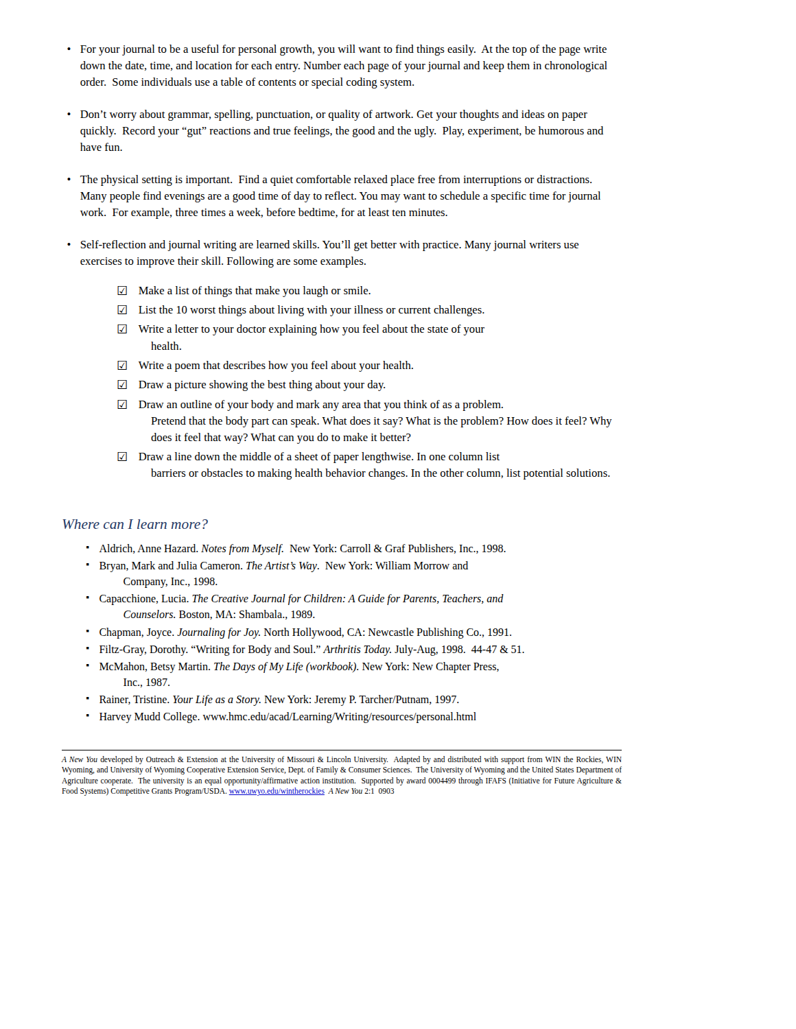For your journal to be a useful for personal growth, you will want to find things easily. At the top of the page write down the date, time, and location for each entry. Number each page of your journal and keep them in chronological order. Some individuals use a table of contents or special coding system.
Don’t worry about grammar, spelling, punctuation, or quality of artwork. Get your thoughts and ideas on paper quickly. Record your “gut” reactions and true feelings, the good and the ugly. Play, experiment, be humorous and have fun.
The physical setting is important. Find a quiet comfortable relaxed place free from interruptions or distractions. Many people find evenings are a good time of day to reflect. You may want to schedule a specific time for journal work. For example, three times a week, before bedtime, for at least ten minutes.
Self-reflection and journal writing are learned skills. You’ll get better with practice. Many journal writers use exercises to improve their skill. Following are some examples.
Make a list of things that make you laugh or smile.
List the 10 worst things about living with your illness or current challenges.
Write a letter to your doctor explaining how you feel about the state of your health.
Write a poem that describes how you feel about your health.
Draw a picture showing the best thing about your day.
Draw an outline of your body and mark any area that you think of as a problem. Pretend that the body part can speak. What does it say? What is the problem? How does it feel? Why does it feel that way? What can you do to make it better?
Draw a line down the middle of a sheet of paper lengthwise. In one column list barriers or obstacles to making health behavior changes. In the other column, list potential solutions.
Where can I learn more?
Aldrich, Anne Hazard. Notes from Myself. New York: Carroll & Graf Publishers, Inc., 1998.
Bryan, Mark and Julia Cameron. The Artist’s Way. New York: William Morrow and Company, Inc., 1998.
Capacchione, Lucia. The Creative Journal for Children: A Guide for Parents, Teachers, and Counselors. Boston, MA: Shambala., 1989.
Chapman, Joyce. Journaling for Joy. North Hollywood, CA: Newcastle Publishing Co., 1991.
Filtz-Gray, Dorothy. “Writing for Body and Soul.” Arthritis Today. July-Aug, 1998. 44-47 & 51.
McMahon, Betsy Martin. The Days of My Life (workbook). New York: New Chapter Press, Inc., 1987.
Rainer, Tristine. Your Life as a Story. New York: Jeremy P. Tarcher/Putnam, 1997.
Harvey Mudd College. www.hmc.edu/acad/Learning/Writing/resources/personal.html
A New You developed by Outreach & Extension at the University of Missouri & Lincoln University. Adapted by and distributed with support from WIN the Rockies, WIN Wyoming, and University of Wyoming Cooperative Extension Service, Dept. of Family & Consumer Sciences. The University of Wyoming and the United States Department of Agriculture cooperate. The university is an equal opportunity/affirmative action institution. Supported by award 0004499 through IFAFS (Initiative for Future Agriculture & Food Systems) Competitive Grants Program/USDA. www.uwyo.edu/wintherockies A New You 2:1 0903